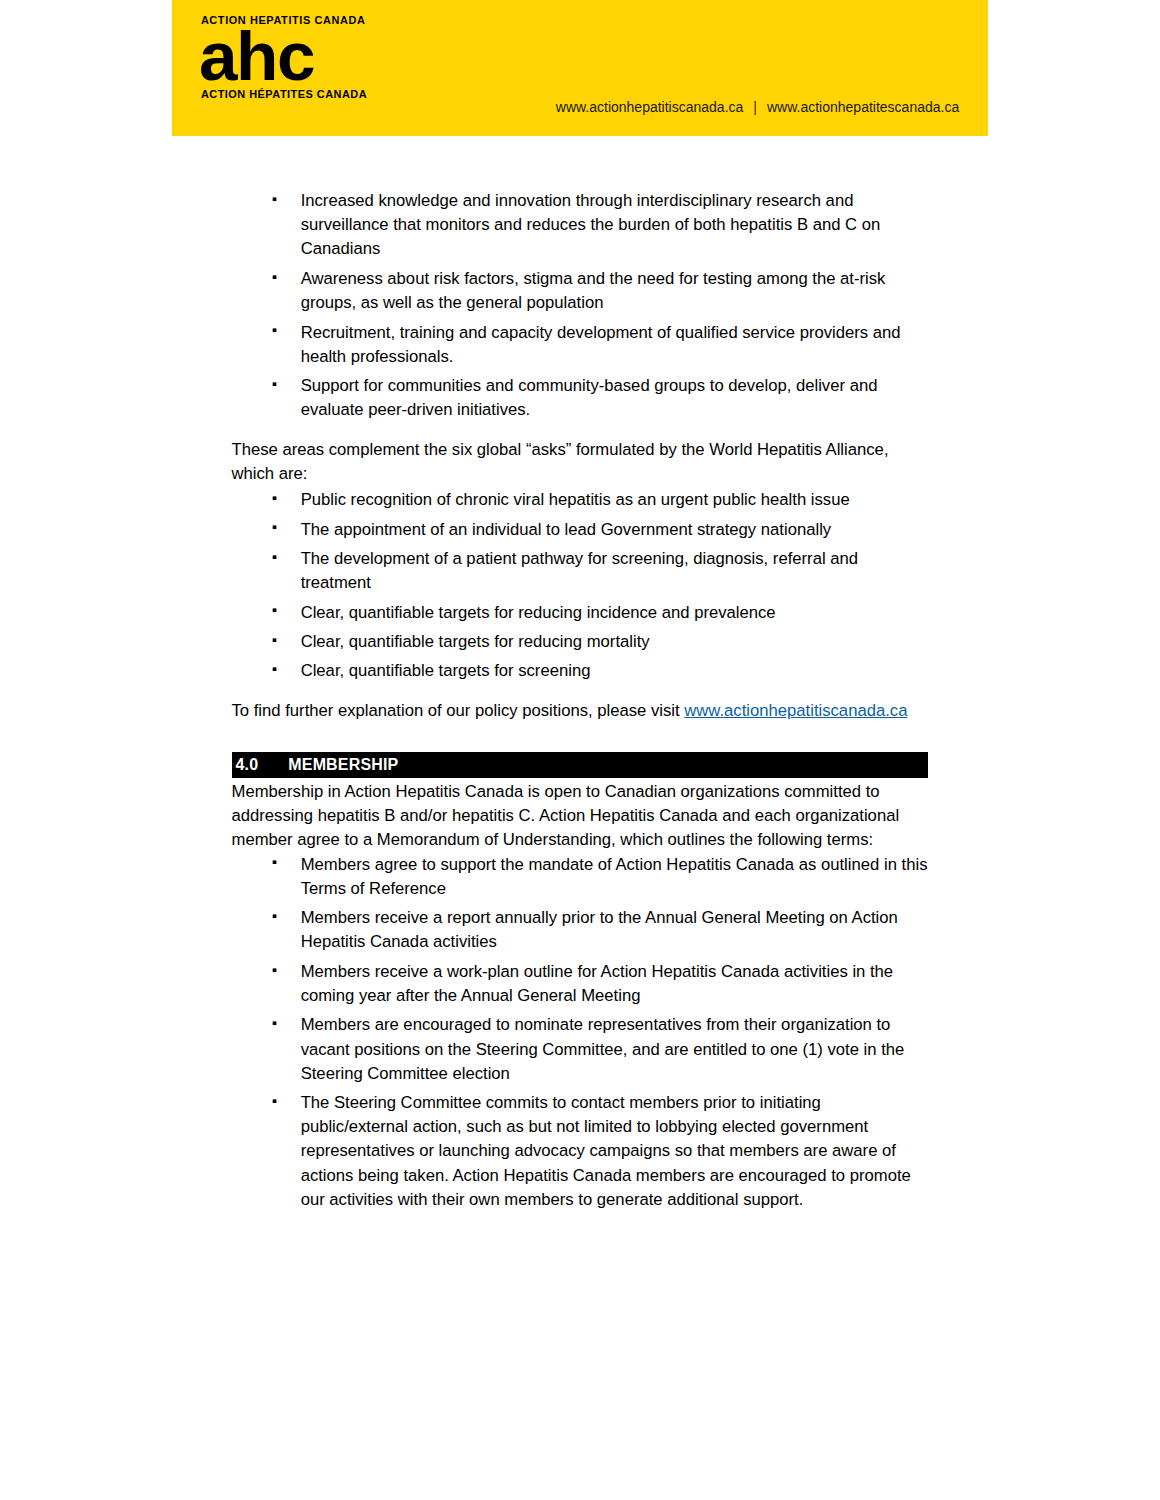ACTION HEPATITIS CANADA
ahc
ACTION HÉPATITES CANADA
www.actionhepatitiscanada.ca|www.actionhepatitescanada.ca
Increased knowledge and innovation through interdisciplinary research and surveillance that monitors and reduces the burden of both hepatitis B and C on Canadians
Awareness about risk factors, stigma and the need for testing among the at-risk groups, as well as the general population
Recruitment, training and capacity development of qualified service providers and health professionals.
Support for communities and community-based groups to develop, deliver and evaluate peer-driven initiatives.
These areas complement the six global “asks” formulated by the World Hepatitis Alliance, which are:
Public recognition of chronic viral hepatitis as an urgent public health issue
The appointment of an individual to lead Government strategy nationally
The development of a patient pathway for screening, diagnosis, referral and treatment
Clear, quantifiable targets for reducing incidence and prevalence
Clear, quantifiable targets for reducing mortality
Clear, quantifiable targets for screening
To find further explanation of our policy positions, please visit www.actionhepatitiscanada.ca
4.0 MEMBERSHIP
Membership in Action Hepatitis Canada is open to Canadian organizations committed to addressing hepatitis B and/or hepatitis C. Action Hepatitis Canada and each organizational member agree to a Memorandum of Understanding, which outlines the following terms:
Members agree to support the mandate of Action Hepatitis Canada as outlined in this Terms of Reference
Members receive a report annually prior to the Annual General Meeting on Action Hepatitis Canada activities
Members receive a work-plan outline for Action Hepatitis Canada activities in the coming year after the Annual General Meeting
Members are encouraged to nominate representatives from their organization to vacant positions on the Steering Committee, and are entitled to one (1) vote in the Steering Committee election
The Steering Committee commits to contact members prior to initiating public/external action, such as but not limited to lobbying elected government representatives or launching advocacy campaigns so that members are aware of actions being taken. Action Hepatitis Canada members are encouraged to promote our activities with their own members to generate additional support.